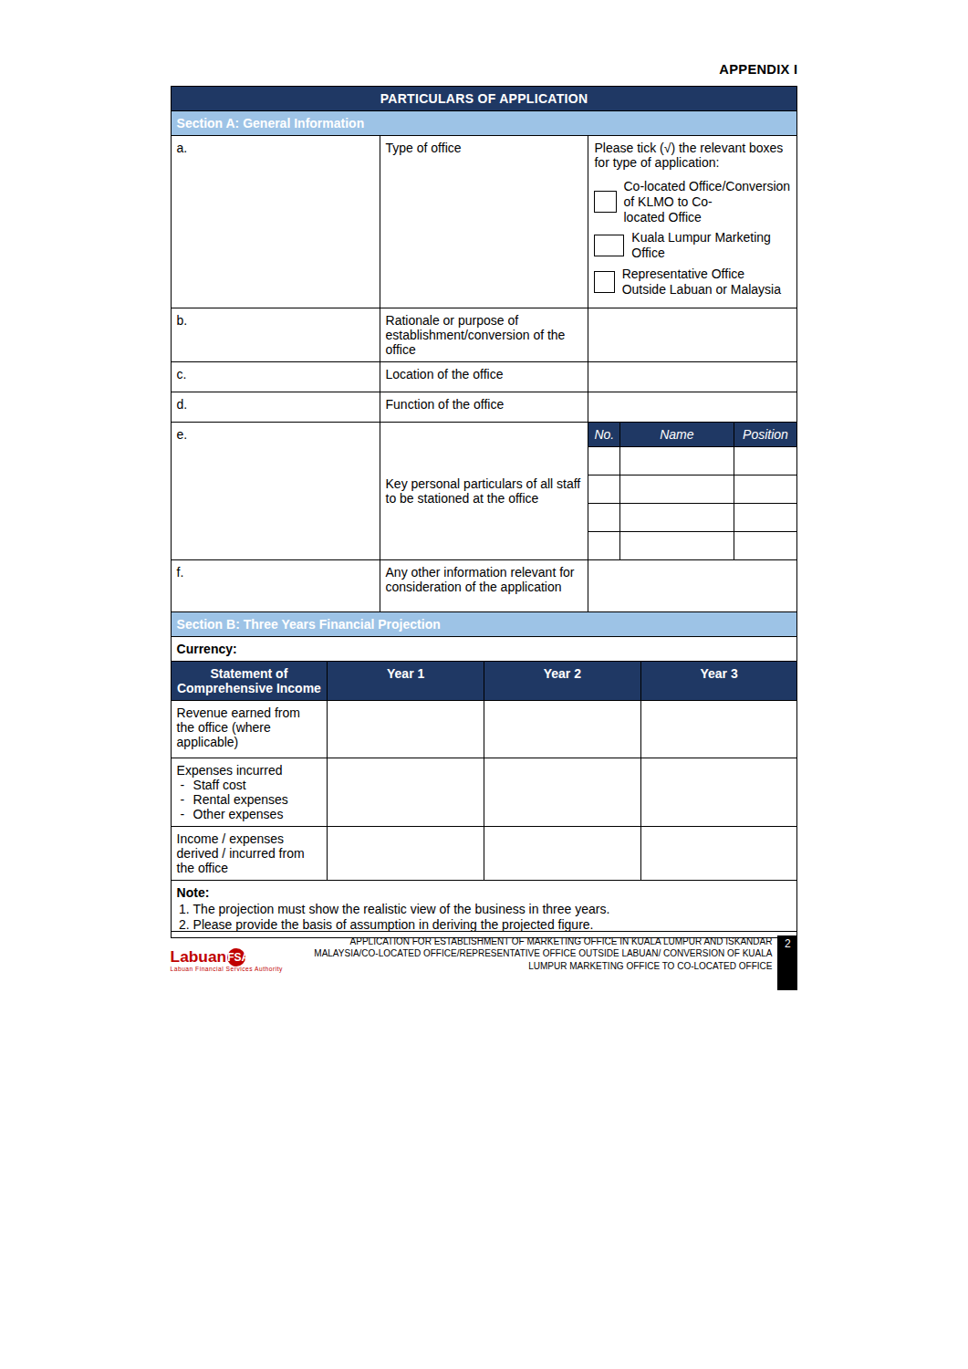APPENDIX I
| PARTICULARS OF APPLICATION |
| Section A: General Information |
| a. | Type of office | Please tick (√) the relevant boxes for type of application: Co-located Office/Conversion of KLMO to Co- located Office Kuala Lumpur Marketing Office Representative Office Outside Labuan or Malaysia |
| b. | Rationale or purpose of establishment/conversion of the office | |
| c. | Location of the office | |
| d. | Function of the office | |
| e. | Key personal particulars of all staff to be stationed at the office | / No. / Name / Position / |
| f. | Any other information relevant for consideration of the application | |
| Section B: Three Years Financial Projection |
| Currency: |
| Statement of Comprehensive Income | Year 1 | Year 2 | Year 3 |
| Revenue earned from the office (where applicable) | | | |
| Expenses incurred Staff cost Rental expenses Other expenses | | | |
| Income / expenses derived / incurred from the office | | | |
| Note: The projection must show the realistic view of the business in three years. Please provide the basis of assumption in deriving the projected figure. |
LabuanFSA Labuan Financial Services Authority
APPLICATION FOR ESTABLISHMENT OF MARKETING OFFICE IN KUALA LUMPUR AND ISKANDAR
MALAYSIA/CO-LOCATED OFFICE/REPRESENTATIVE OFFICE OUTSIDE LABUAN/ CONVERSION OF KUALA
LUMPUR MARKETING OFFICE TO CO-LOCATED OFFICE
2